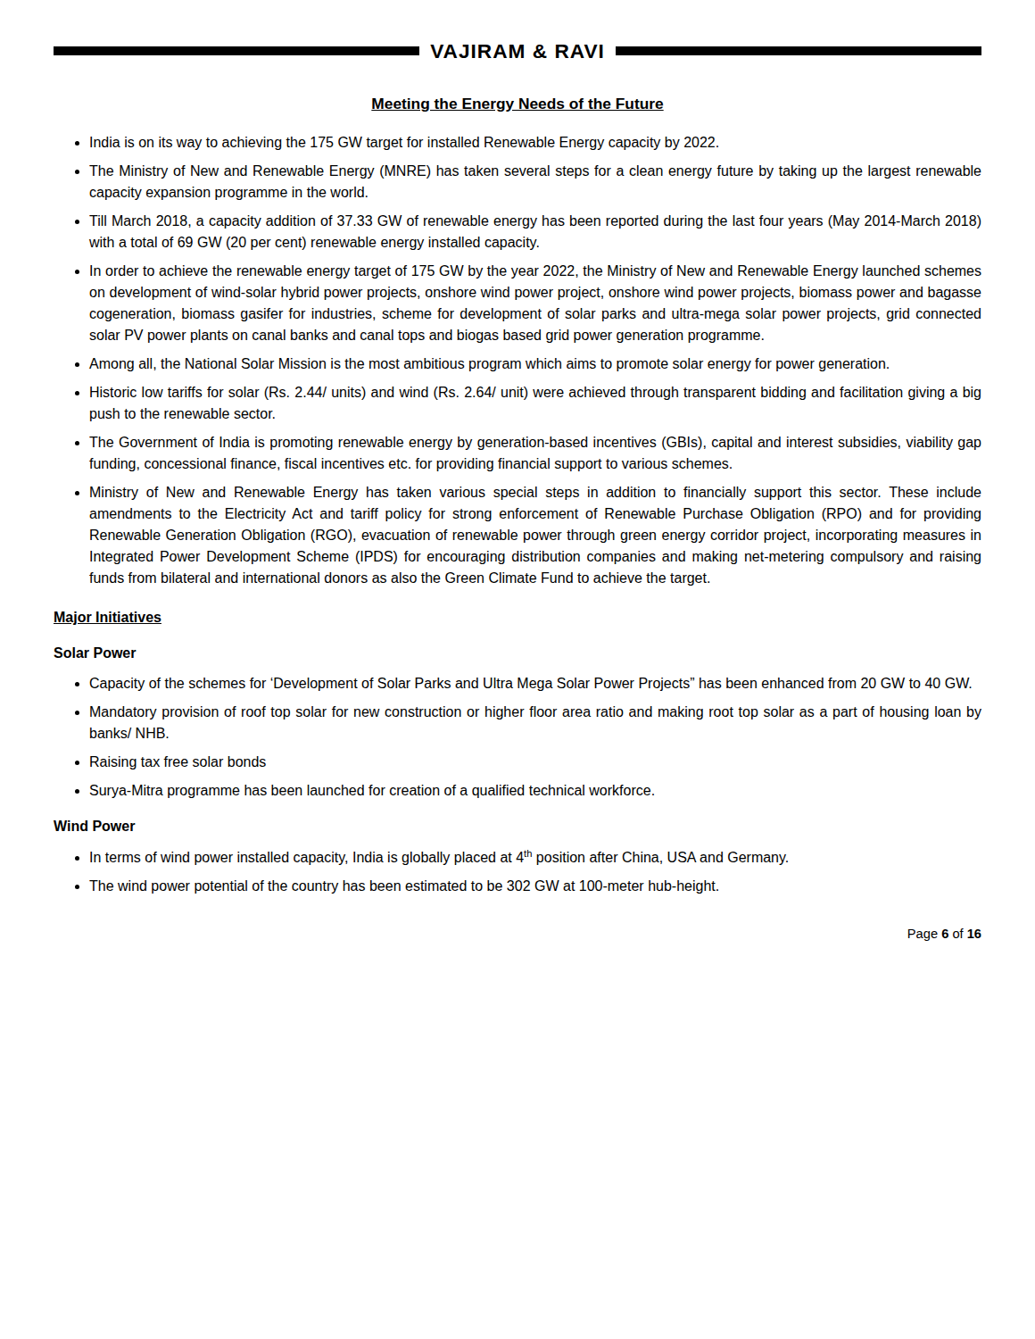VAJIRAM & RAVI
Meeting the Energy Needs of the Future
India is on its way to achieving the 175 GW target for installed Renewable Energy capacity by 2022.
The Ministry of New and Renewable Energy (MNRE) has taken several steps for a clean energy future by taking up the largest renewable capacity expansion programme in the world.
Till March 2018, a capacity addition of 37.33 GW of renewable energy has been reported during the last four years (May 2014-March 2018) with a total of 69 GW (20 per cent) renewable energy installed capacity.
In order to achieve the renewable energy target of 175 GW by the year 2022, the Ministry of New and Renewable Energy launched schemes on development of wind-solar hybrid power projects, onshore wind power project, onshore wind power projects, biomass power and bagasse cogeneration, biomass gasifer for industries, scheme for development of solar parks and ultra-mega solar power projects, grid connected solar PV power plants on canal banks and canal tops and biogas based grid power generation programme.
Among all, the National Solar Mission is the most ambitious program which aims to promote solar energy for power generation.
Historic low tariffs for solar (Rs. 2.44/ units) and wind (Rs. 2.64/ unit) were achieved through transparent bidding and facilitation giving a big push to the renewable sector.
The Government of India is promoting renewable energy by generation-based incentives (GBIs), capital and interest subsidies, viability gap funding, concessional finance, fiscal incentives etc. for providing financial support to various schemes.
Ministry of New and Renewable Energy has taken various special steps in addition to financially support this sector. These include amendments to the Electricity Act and tariff policy for strong enforcement of Renewable Purchase Obligation (RPO) and for providing Renewable Generation Obligation (RGO), evacuation of renewable power through green energy corridor project, incorporating measures in Integrated Power Development Scheme (IPDS) for encouraging distribution companies and making net-metering compulsory and raising funds from bilateral and international donors as also the Green Climate Fund to achieve the target.
Major Initiatives
Solar Power
Capacity of the schemes for ‘Development of Solar Parks and Ultra Mega Solar Power Projects” has been enhanced from 20 GW to 40 GW.
Mandatory provision of roof top solar for new construction or higher floor area ratio and making root top solar as a part of housing loan by banks/ NHB.
Raising tax free solar bonds
Surya-Mitra programme has been launched for creation of a qualified technical workforce.
Wind Power
In terms of wind power installed capacity, India is globally placed at 4th position after China, USA and Germany.
The wind power potential of the country has been estimated to be 302 GW at 100-meter hub-height.
Page 6 of 16